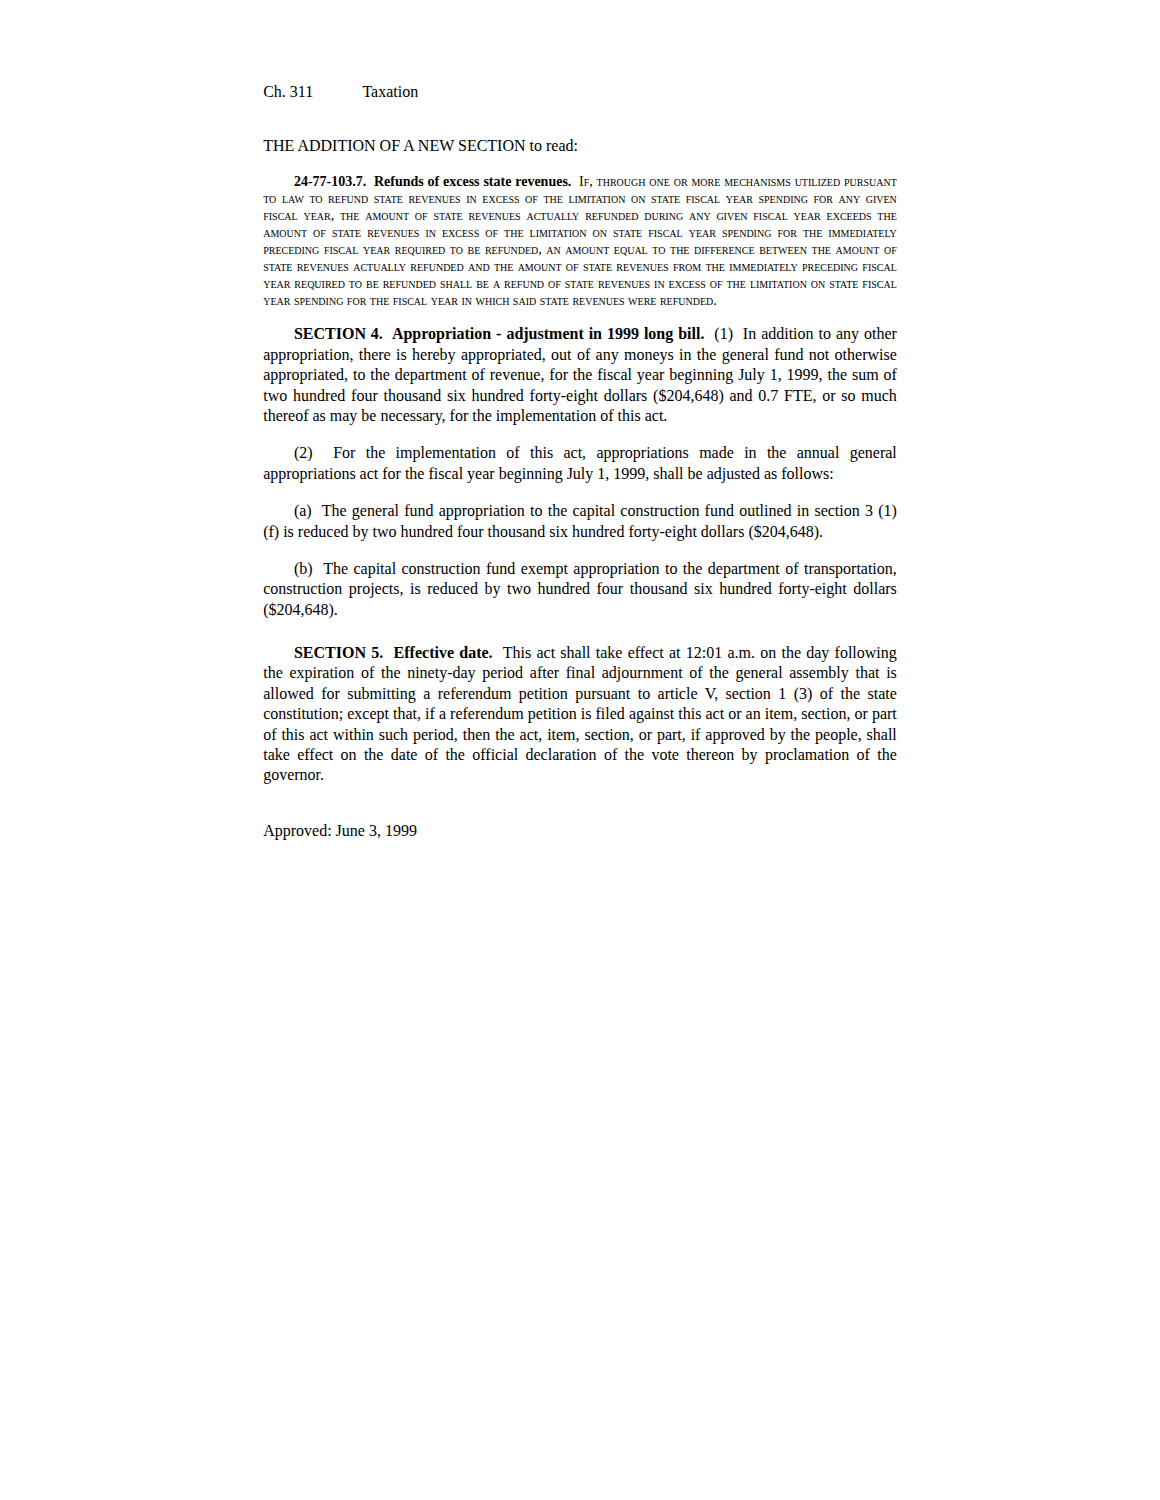Ch. 311 Taxation
THE ADDITION OF A NEW SECTION to read:
24-77-103.7. Refunds of excess state revenues. If, through one or more mechanisms utilized pursuant to law to refund state revenues in excess of the limitation on state fiscal year spending for any given fiscal year, the amount of state revenues actually refunded during any given fiscal year exceeds the amount of state revenues in excess of the limitation on state fiscal year spending for the immediately preceding fiscal year required to be refunded, an amount equal to the difference between the amount of state revenues actually refunded and the amount of state revenues from the immediately preceding fiscal year required to be refunded shall be a refund of state revenues in excess of the limitation on state fiscal year spending for the fiscal year in which said state revenues were refunded.
SECTION 4. Appropriation - adjustment in 1999 long bill. (1) In addition to any other appropriation, there is hereby appropriated, out of any moneys in the general fund not otherwise appropriated, to the department of revenue, for the fiscal year beginning July 1, 1999, the sum of two hundred four thousand six hundred forty-eight dollars ($204,648) and 0.7 FTE, or so much thereof as may be necessary, for the implementation of this act.
(2) For the implementation of this act, appropriations made in the annual general appropriations act for the fiscal year beginning July 1, 1999, shall be adjusted as follows:
(a) The general fund appropriation to the capital construction fund outlined in section 3 (1) (f) is reduced by two hundred four thousand six hundred forty-eight dollars ($204,648).
(b) The capital construction fund exempt appropriation to the department of transportation, construction projects, is reduced by two hundred four thousand six hundred forty-eight dollars ($204,648).
SECTION 5. Effective date. This act shall take effect at 12:01 a.m. on the day following the expiration of the ninety-day period after final adjournment of the general assembly that is allowed for submitting a referendum petition pursuant to article V, section 1 (3) of the state constitution; except that, if a referendum petition is filed against this act or an item, section, or part of this act within such period, then the act, item, section, or part, if approved by the people, shall take effect on the date of the official declaration of the vote thereon by proclamation of the governor.
Approved: June 3, 1999